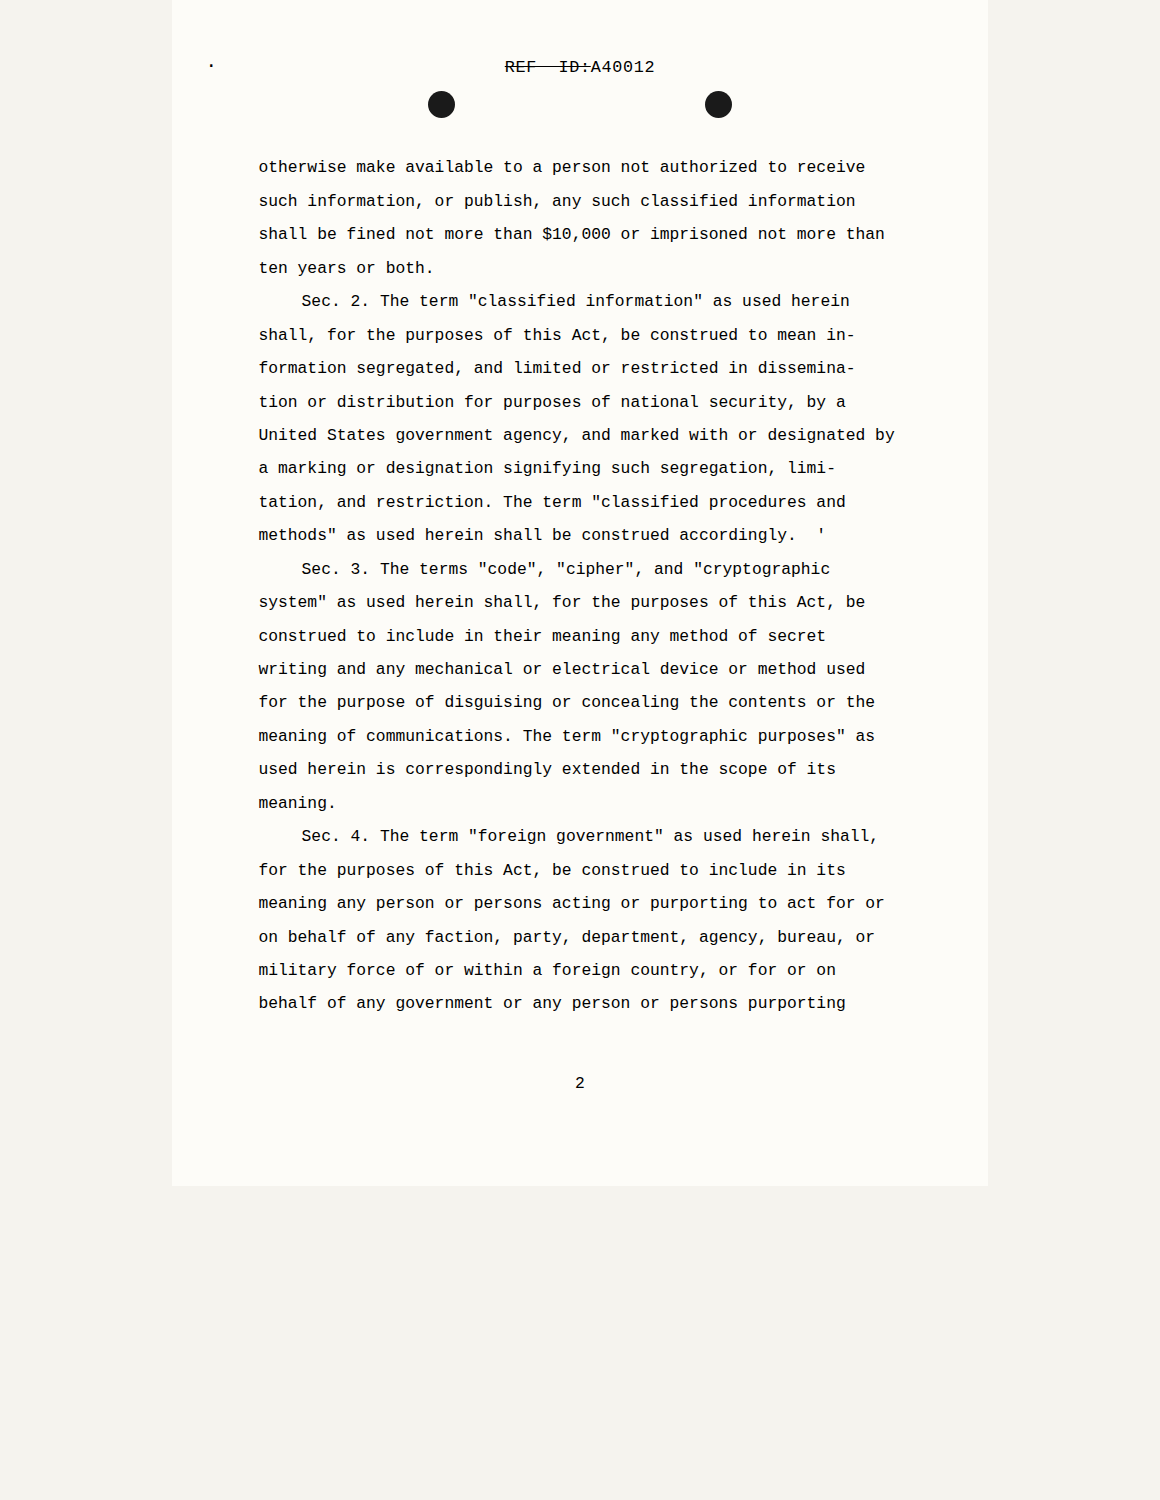.
REF ID: A40012
otherwise make available to a person not authorized to receive such information, or publish, any such classified information shall be fined not more than $10,000 or imprisoned not more than ten years or both.
Sec. 2. The term "classified information" as used herein shall, for the purposes of this Act, be construed to mean in- formation segregated, and limited or restricted in dissemina- tion or distribution for purposes of national security, by a United States government agency, and marked with or designated by a marking or designation signifying such segregation, limi- tation, and restriction. The term "classified procedures and methods" as used herein shall be construed accordingly. '
Sec. 3. The terms "code", "cipher", and "cryptographic system" as used herein shall, for the purposes of this Act, be construed to include in their meaning any method of secret writing and any mechanical or electrical device or method used for the purpose of disguising or concealing the contents or the meaning of communications. The term "cryptographic purposes" as used herein is correspondingly extended in the scope of its meaning.
Sec. 4. The term "foreign government" as used herein shall, for the purposes of this Act, be construed to include in its meaning any person or persons acting or purporting to act for or on behalf of any faction, party, department, agency, bureau, or military force of or within a foreign country, or for or on behalf of any government or any person or persons purporting
2